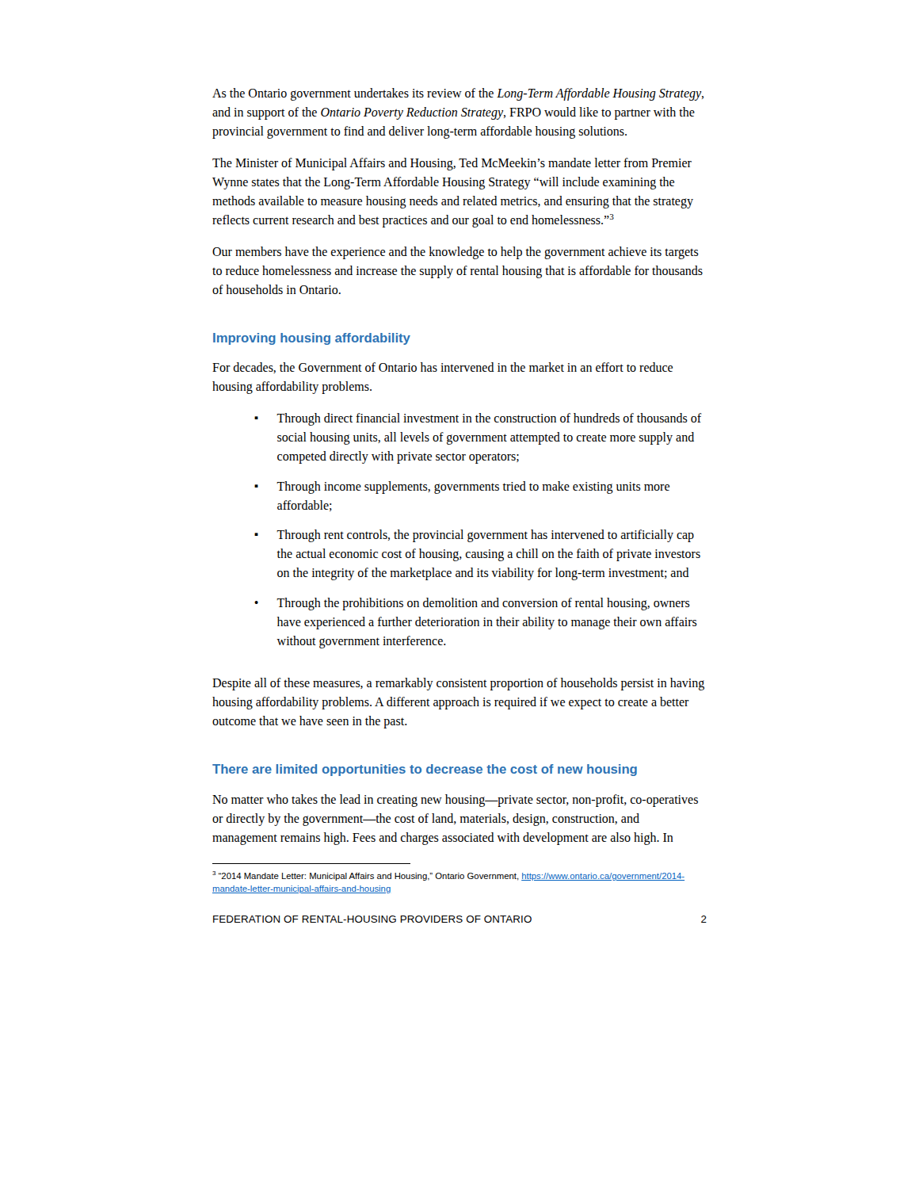As the Ontario government undertakes its review of the Long-Term Affordable Housing Strategy, and in support of the Ontario Poverty Reduction Strategy, FRPO would like to partner with the provincial government to find and deliver long-term affordable housing solutions.
The Minister of Municipal Affairs and Housing, Ted McMeekin’s mandate letter from Premier Wynne states that the Long-Term Affordable Housing Strategy “will include examining the methods available to measure housing needs and related metrics, and ensuring that the strategy reflects current research and best practices and our goal to end homelessness.”3
Our members have the experience and the knowledge to help the government achieve its targets to reduce homelessness and increase the supply of rental housing that is affordable for thousands of households in Ontario.
Improving housing affordability
For decades, the Government of Ontario has intervened in the market in an effort to reduce housing affordability problems.
Through direct financial investment in the construction of hundreds of thousands of social housing units, all levels of government attempted to create more supply and competed directly with private sector operators;
Through income supplements, governments tried to make existing units more affordable;
Through rent controls, the provincial government has intervened to artificially cap the actual economic cost of housing, causing a chill on the faith of private investors on the integrity of the marketplace and its viability for long-term investment; and
Through the prohibitions on demolition and conversion of rental housing, owners have experienced a further deterioration in their ability to manage their own affairs without government interference.
Despite all of these measures, a remarkably consistent proportion of households persist in having housing affordability problems. A different approach is required if we expect to create a better outcome that we have seen in the past.
There are limited opportunities to decrease the cost of new housing
No matter who takes the lead in creating new housing—private sector, non-profit, co-operatives or directly by the government—the cost of land, materials, design, construction, and management remains high. Fees and charges associated with development are also high. In
3 “2014 Mandate Letter: Municipal Affairs and Housing,” Ontario Government, https://www.ontario.ca/government/2014-mandate-letter-municipal-affairs-and-housing
FEDERATION OF RENTAL-HOUSING PROVIDERS OF ONTARIO 2